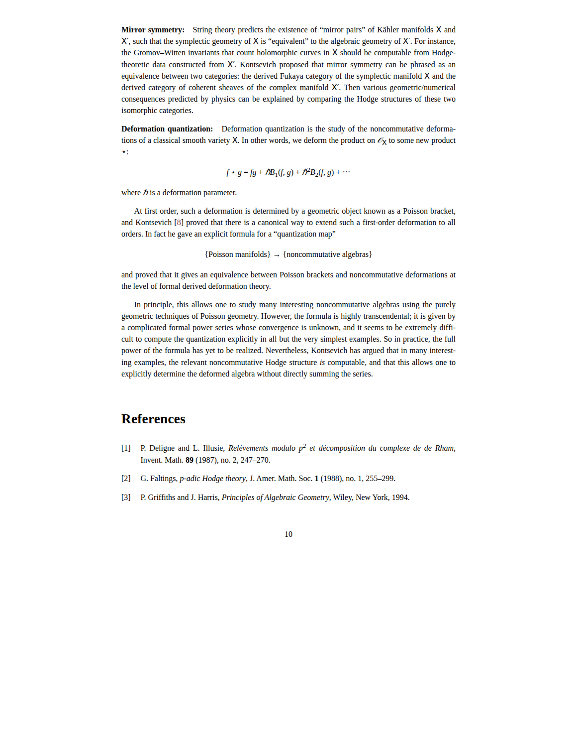Mirror symmetry: String theory predicts the existence of “mirror pairs” of Kähler manifolds X and X′, such that the symplectic geometry of X is “equivalent” to the algebraic geometry of X′. For instance, the Gromov–Witten invariants that count holomorphic curves in X should be computable from Hodge-theoretic data constructed from X′. Kontsevich proposed that mirror symmetry can be phrased as an equivalence between two categories: the derived Fukaya category of the symplectic manifold X and the derived category of coherent sheaves of the complex manifold X′. Then various geometric/numerical consequences predicted by physics can be explained by comparing the Hodge structures of these two isomorphic categories.
Deformation quantization: Deformation quantization is the study of the noncommutative deformations of a classical smooth variety X. In other words, we deform the product on 𝒪X to some new product ⋆:
f ⋆ g = fg + ℏB1(f, g) + ℏ2B2(f, g) + ···
where ℏ is a deformation parameter.
At first order, such a deformation is determined by a geometric object known as a Poisson bracket, and Kontsevich [8] proved that there is a canonical way to extend such a first-order deformation to all orders. In fact he gave an explicit formula for a “quantization map”
{Poisson manifolds} → {noncommutative algebras}
and proved that it gives an equivalence between Poisson brackets and noncommutative deformations at the level of formal derived deformation theory.
In principle, this allows one to study many interesting noncommutative algebras using the purely geometric techniques of Poisson geometry. However, the formula is highly transcendental; it is given by a complicated formal power series whose convergence is unknown, and it seems to be extremely difficult to compute the quantization explicitly in all but the very simplest examples. So in practice, the full power of the formula has yet to be realized. Nevertheless, Kontsevich has argued that in many interesting examples, the relevant noncommutative Hodge structure is computable, and that this allows one to explicitly determine the deformed algebra without directly summing the series.
References
[1] P. Deligne and L. Illusie, Relèvements modulo p2 et décomposition du complexe de de Rham, Invent. Math. 89 (1987), no. 2, 247–270.
[2] G. Faltings, p-adic Hodge theory, J. Amer. Math. Soc. 1 (1988), no. 1, 255–299.
[3] P. Griffiths and J. Harris, Principles of Algebraic Geometry, Wiley, New York, 1994.
10